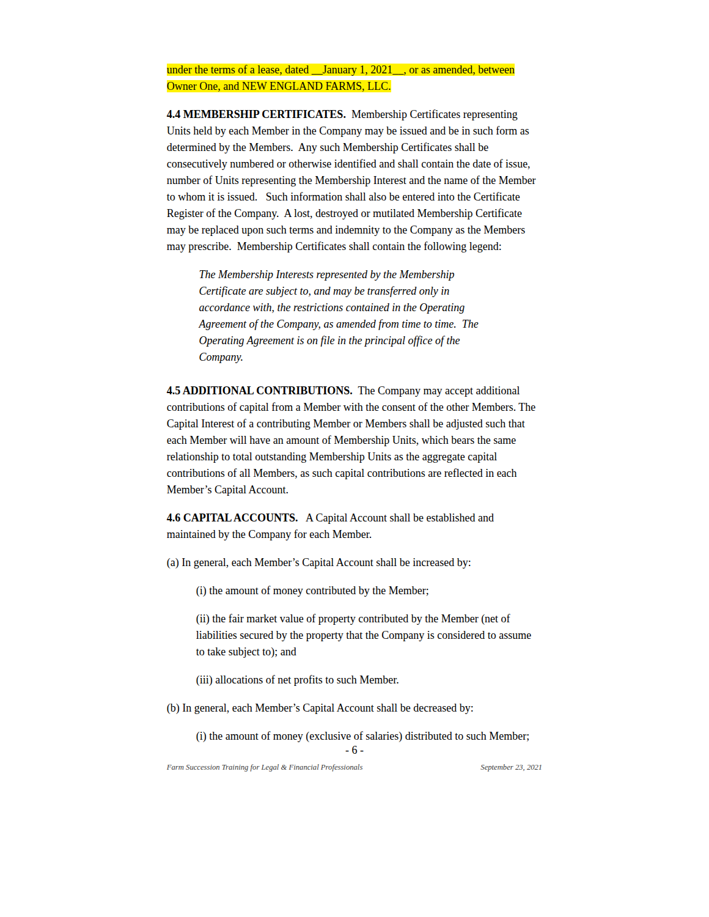under the terms of a lease, dated __January 1, 2021__, or as amended, between Owner One, and NEW ENGLAND FARMS, LLC.
4.4 MEMBERSHIP CERTIFICATES. Membership Certificates representing Units held by each Member in the Company may be issued and be in such form as determined by the Members. Any such Membership Certificates shall be consecutively numbered or otherwise identified and shall contain the date of issue, number of Units representing the Membership Interest and the name of the Member to whom it is issued. Such information shall also be entered into the Certificate Register of the Company. A lost, destroyed or mutilated Membership Certificate may be replaced upon such terms and indemnity to the Company as the Members may prescribe. Membership Certificates shall contain the following legend:
The Membership Interests represented by the Membership Certificate are subject to, and may be transferred only in accordance with, the restrictions contained in the Operating Agreement of the Company, as amended from time to time. The Operating Agreement is on file in the principal office of the Company.
4.5 ADDITIONAL CONTRIBUTIONS. The Company may accept additional contributions of capital from a Member with the consent of the other Members. The Capital Interest of a contributing Member or Members shall be adjusted such that each Member will have an amount of Membership Units, which bears the same relationship to total outstanding Membership Units as the aggregate capital contributions of all Members, as such capital contributions are reflected in each Member’s Capital Account.
4.6 CAPITAL ACCOUNTS. A Capital Account shall be established and maintained by the Company for each Member.
(a) In general, each Member’s Capital Account shall be increased by:
(i) the amount of money contributed by the Member;
(ii) the fair market value of property contributed by the Member (net of liabilities secured by the property that the Company is considered to assume to take subject to); and
(iii) allocations of net profits to such Member.
(b) In general, each Member’s Capital Account shall be decreased by:
(i) the amount of money (exclusive of salaries) distributed to such Member;
- 6 -
Farm Succession Training for Legal & Financial Professionals September 23, 2021